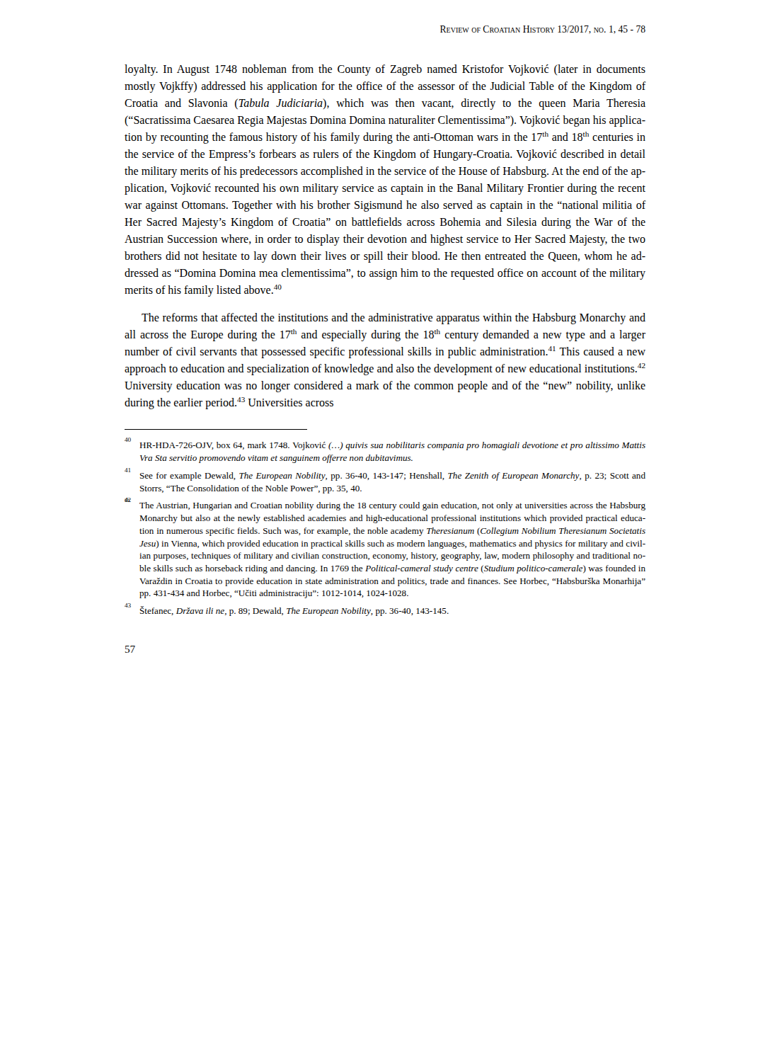Review of Croatian History 13/2017, no. 1, 45 - 78
loyalty. In August 1748 nobleman from the County of Zagreb named Kristofor Vojković (later in documents mostly Vojkffy) addressed his application for the office of the assessor of the Judicial Table of the Kingdom of Croatia and Slavonia (Tabula Judiciaria), which was then vacant, directly to the queen Maria Theresia (“Sacratissima Caesarea Regia Majestas Domina Domina naturaliter Clementissima”). Vojković began his application by recounting the famous history of his family during the anti-Ottoman wars in the 17th and 18th centuries in the service of the Empress’s forbears as rulers of the Kingdom of Hungary-Croatia. Vojković described in detail the military merits of his predecessors accomplished in the service of the House of Habsburg. At the end of the application, Vojković recounted his own military service as captain in the Banal Military Frontier during the recent war against Ottomans. Together with his brother Sigismund he also served as captain in the “national militia of Her Sacred Majesty’s Kingdom of Croatia” on battlefields across Bohemia and Silesia during the War of the Austrian Succession where, in order to display their devotion and highest service to Her Sacred Majesty, the two brothers did not hesitate to lay down their lives or spill their blood. He then entreated the Queen, whom he addressed as “Domina Domina mea clementissima”, to assign him to the requested office on account of the military merits of his family listed above.40
The reforms that affected the institutions and the administrative apparatus within the Habsburg Monarchy and all across the Europe during the 17th and especially during the 18th century demanded a new type and a larger number of civil servants that possessed specific professional skills in public administration.41 This caused a new approach to education and specialization of knowledge and also the development of new educational institutions.42 University education was no longer considered a mark of the common people and of the “new” nobility, unlike during the earlier period.43 Universities across
40 HR-HDA-726-OJV, box 64, mark 1748. Vojković (…) quivis sua nobilitaris compania pro homagiali devotione et pro altissimo Mattis Vra Sta servitio promovendo vitam et sanguinem offerre non dubitavimus.
41 See for example Dewald, The European Nobility, pp. 36-40, 143-147; Henshall, The Zenith of European Monarchy, p. 23; Scott and Storrs, “The Consolidation of the Noble Power”, pp. 35, 40.
42 The Austrian, Hungarian and Croatian nobility during the 18th century could gain education, not only at universities across the Habsburg Monarchy but also at the newly established academies and high-educational professional institutions which provided practical education in numerous specific fields. Such was, for example, the noble academy Theresianum (Collegium Nobilium Theresianum Societatis Jesu) in Vienna, which provided education in practical skills such as modern languages, mathematics and physics for military and civilian purposes, techniques of military and civilian construction, economy, history, geography, law, modern philosophy and traditional noble skills such as horseback riding and dancing. In 1769 the Political-cameral study centre (Studium politico-camerale) was founded in Varaždin in Croatia to provide education in state administration and politics, trade and finances. See Horbec, “Habsburška Monarhija” pp. 431-434 and Horbec, “Učiti administraciju”: 1012-1014, 1024-1028.
43 Štefanec, Država ili ne, p. 89; Dewald, The European Nobility, pp. 36-40, 143-145.
57